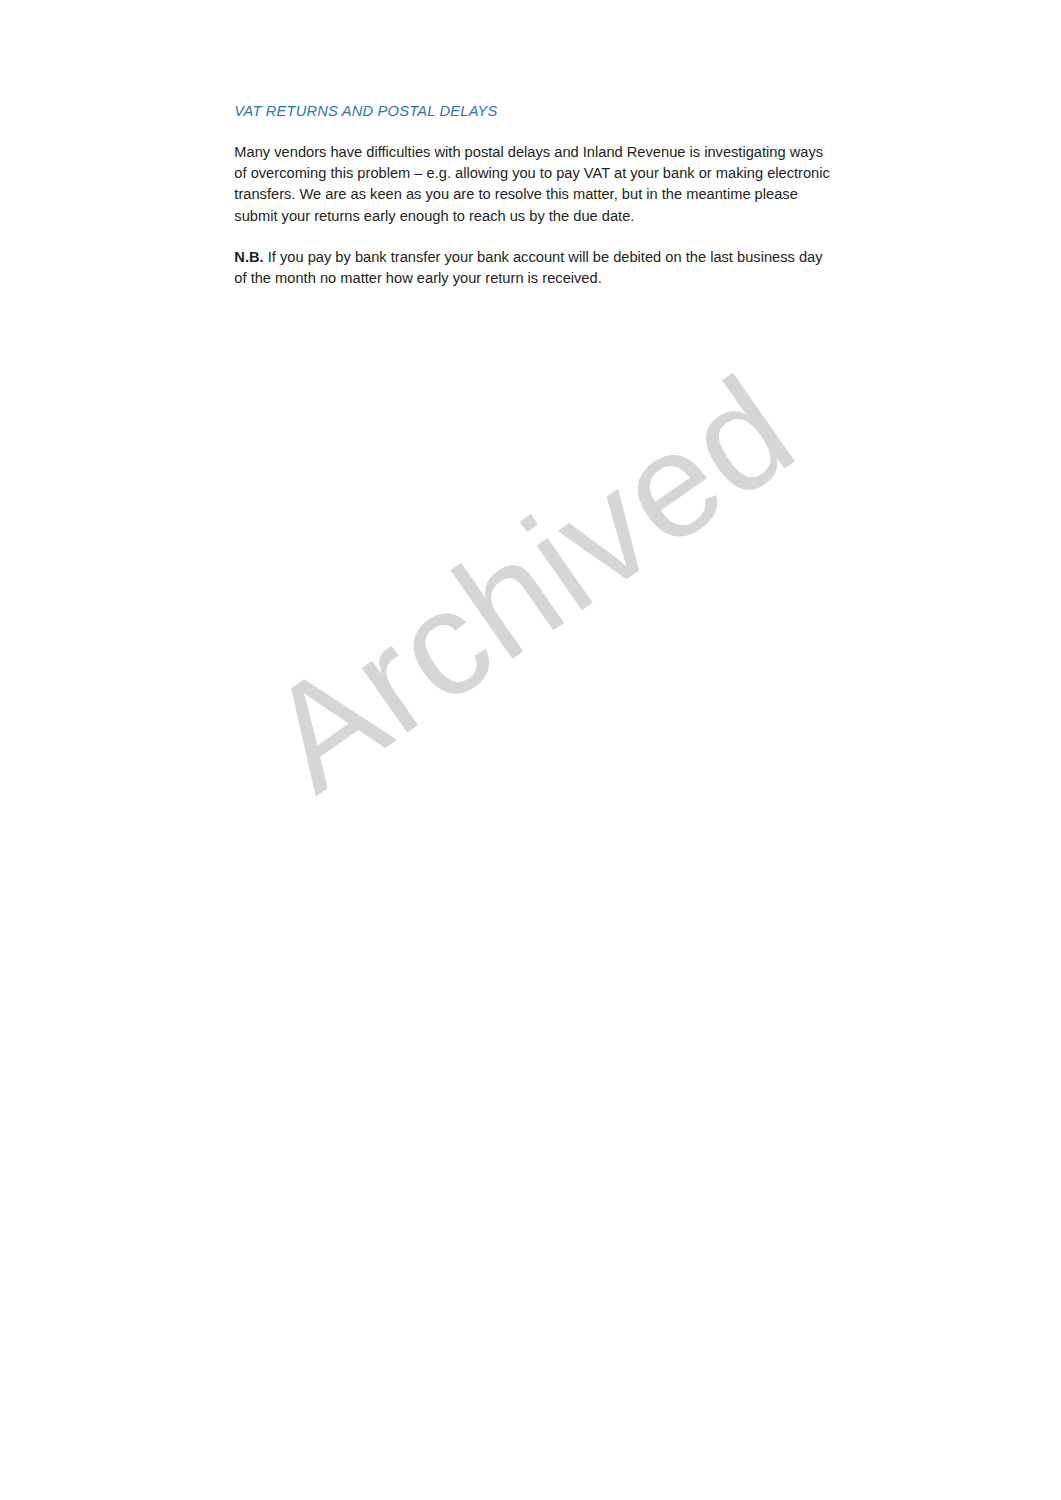Archived
VAT RETURNS AND POSTAL DELAYS
Many vendors have difficulties with postal delays and Inland Revenue is investigating ways of overcoming this problem – e.g. allowing you to pay VAT at your bank or making electronic transfers. We are as keen as you are to resolve this matter, but in the meantime please submit your returns early enough to reach us by the due date.
N.B. If you pay by bank transfer your bank account will be debited on the last business day of the month no matter how early your return is received.